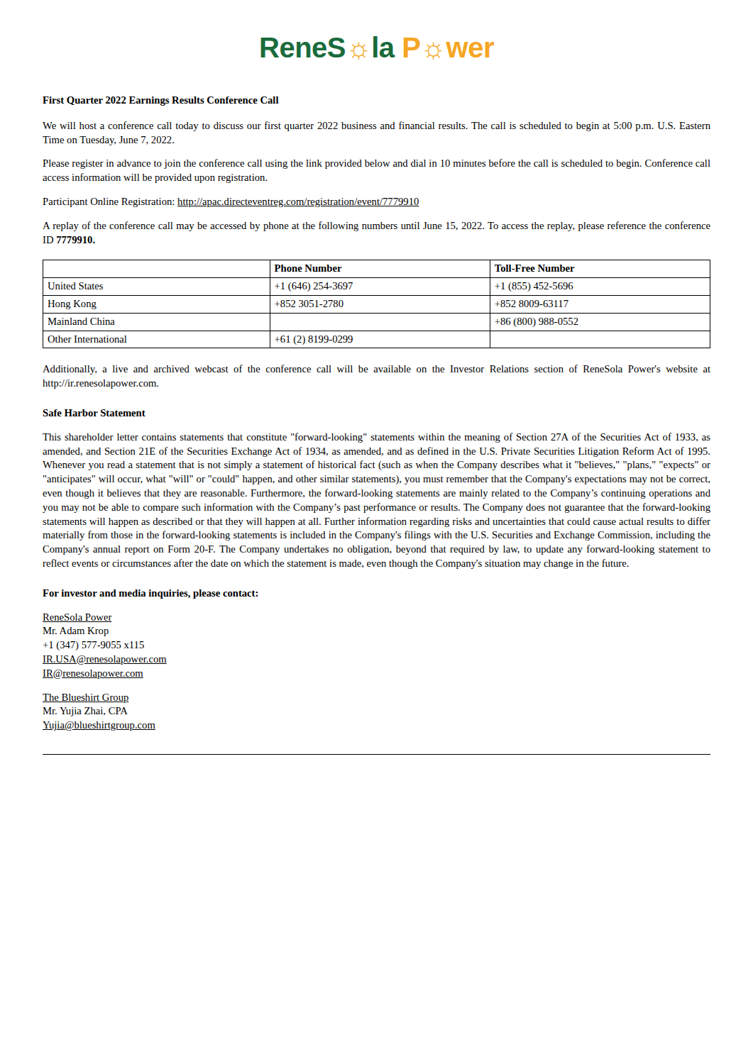ReneS☼la P☼wer
First Quarter 2022 Earnings Results Conference Call
We will host a conference call today to discuss our first quarter 2022 business and financial results. The call is scheduled to begin at 5:00 p.m. U.S. Eastern Time on Tuesday, June 7, 2022.
Please register in advance to join the conference call using the link provided below and dial in 10 minutes before the call is scheduled to begin. Conference call access information will be provided upon registration.
Participant Online Registration: http://apac.directeventreg.com/registration/event/7779910
A replay of the conference call may be accessed by phone at the following numbers until June 15, 2022. To access the replay, please reference the conference ID 7779910.
| | Phone Number | Toll-Free Number |
| United States | +1 (646) 254-3697 | +1 (855) 452-5696 |
| Hong Kong | +852 3051-2780 | +852 8009-63117 |
| Mainland China | | +86 (800) 988-0552 |
| Other International | +61 (2) 8199-0299 | |
Additionally, a live and archived webcast of the conference call will be available on the Investor Relations section of ReneSola Power's website at http://ir.renesolapower.com.
Safe Harbor Statement
This shareholder letter contains statements that constitute "forward-looking" statements within the meaning of Section 27A of the Securities Act of 1933, as amended, and Section 21E of the Securities Exchange Act of 1934, as amended, and as defined in the U.S. Private Securities Litigation Reform Act of 1995. Whenever you read a statement that is not simply a statement of historical fact (such as when the Company describes what it "believes," "plans," "expects" or "anticipates" will occur, what "will" or "could" happen, and other similar statements), you must remember that the Company's expectations may not be correct, even though it believes that they are reasonable. Furthermore, the forward-looking statements are mainly related to the Company’s continuing operations and you may not be able to compare such information with the Company’s past performance or results. The Company does not guarantee that the forward-looking statements will happen as described or that they will happen at all. Further information regarding risks and uncertainties that could cause actual results to differ materially from those in the forward-looking statements is included in the Company's filings with the U.S. Securities and Exchange Commission, including the Company's annual report on Form 20-F. The Company undertakes no obligation, beyond that required by law, to update any forward-looking statement to reflect events or circumstances after the date on which the statement is made, even though the Company's situation may change in the future.
For investor and media inquiries, please contact:
ReneSola Power
Mr. Adam Krop
+1 (347) 577-9055 x115
IR.USA@renesolapower.com
IR@renesolapower.com
The Blueshirt Group
Mr. Yujia Zhai, CPA
Yujia@blueshirtgroup.com